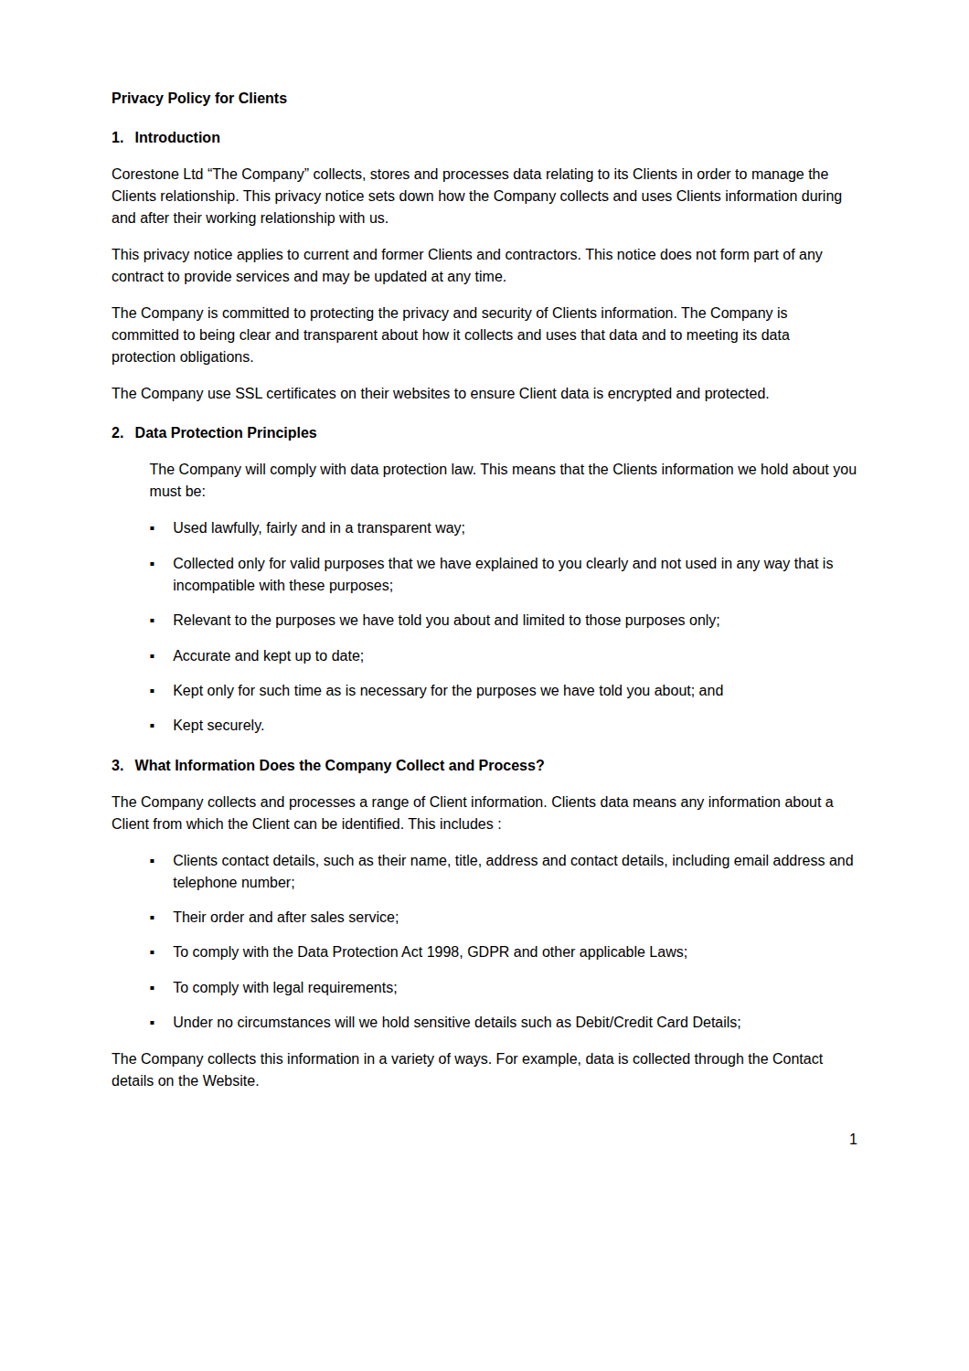Privacy Policy for Clients
Introduction
Corestone Ltd “The Company” collects, stores and processes data relating to its Clients in order to manage the Clients relationship. This privacy notice sets down how the Company collects and uses Clients information during and after their working relationship with us.
This privacy notice applies to current and former Clients and contractors. This notice does not form part of any contract to provide services and may be updated at any time.
The Company is committed to protecting the privacy and security of Clients information. The Company is committed to being clear and transparent about how it collects and uses that data and to meeting its data protection obligations.
The Company use SSL certificates on their websites to ensure Client data is encrypted and protected.
Data Protection Principles
The Company will comply with data protection law. This means that the Clients information we hold about you must be:
Used lawfully, fairly and in a transparent way;
Collected only for valid purposes that we have explained to you clearly and not used in any way that is incompatible with these purposes;
Relevant to the purposes we have told you about and limited to those purposes only;
Accurate and kept up to date;
Kept only for such time as is necessary for the purposes we have told you about; and
Kept securely.
What Information Does the Company Collect and Process?
The Company collects and processes a range of Client information. Clients data means any information about a Client from which the Client can be identified. This includes :
Clients contact details, such as their name, title, address and contact details, including email address and telephone number;
Their order and after sales service;
To comply with the Data Protection Act 1998, GDPR and other applicable Laws;
To comply with legal requirements;
Under no circumstances will we hold sensitive details such as Debit/Credit Card Details;
The Company collects this information in a variety of ways. For example, data is collected through the Contact details on the Website.
1